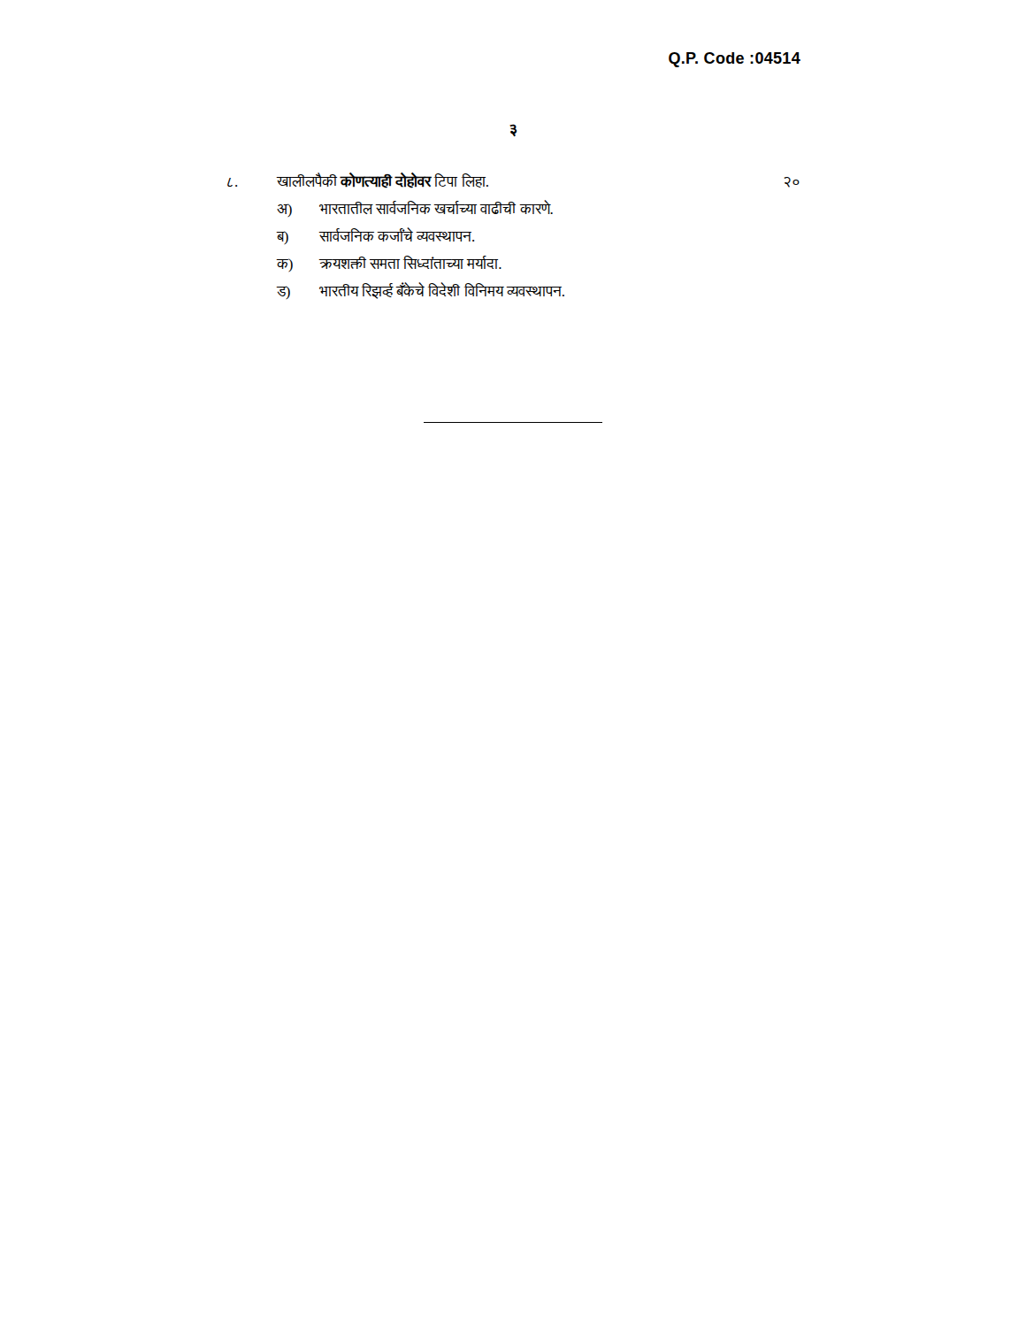Q.P. Code :04514
३
८.
खालीलपैकी कोणत्याही दोहोवर टिपा लिहा.
अ) भारतातील सार्वजनिक खर्चाच्या वाढीची कारणे.
ब) सार्वजनिक कर्जांचे व्यवस्थापन.
क) क्रयशक्ती समता सिध्दांताच्या मर्यादा.
ड) भारतीय रिझर्व्ह बँकेचे विदेशी विनिमय व्यवस्थापन.
२०